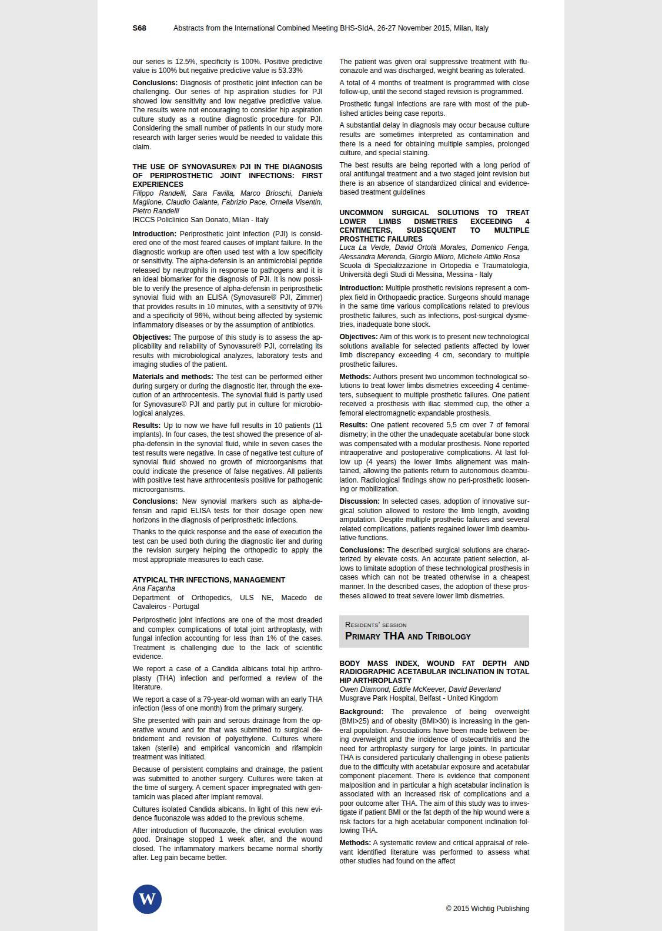S68
Abstracts from the International Combined Meeting BHS-SIdA, 26-27 November 2015, Milan, Italy
our series is 12.5%, specificity is 100%. Positive predictive value is 100% but negative predictive value is 53.33%
Conclusions: Diagnosis of prosthetic joint infection can be challenging. Our series of hip aspiration studies for PJI showed low sensitivity and low negative predictive value. The results were not encouraging to consider hip aspiration culture study as a routine diagnostic procedure for PJI. Considering the small number of patients in our study more research with larger series would be needed to validate this claim.
The use of Synovasure® PJI in the diagnosis of periprosthetic joint infections: first experiences
Filippo Randelli, Sara Favilla, Marco Brioschi, Daniela Maglione, Claudio Galante, Fabrizio Pace, Ornella Visentin, Pietro Randelli
IRCCS Policlinico San Donato, Milan - Italy
Introduction: Periprosthetic joint infection (PJI) is considered one of the most feared causes of implant failure. In the diagnostic workup are often used test with a low specificity or sensitivity. The alpha-defensin is an antimicrobial peptide released by neutrophils in response to pathogens and it is an ideal biomarker for the diagnosis of PJI. It is now possible to verify the presence of alpha-defensin in periprosthetic synovial fluid with an ELISA (Synovasure® PJI, Zimmer) that provides results in 10 minutes, with a sensitivity of 97% and a specificity of 96%, without being affected by systemic inflammatory diseases or by the assumption of antibiotics.
Objectives: The purpose of this study is to assess the applicability and reliability of Synovasure® PJI, correlating its results with microbiological analyzes, laboratory tests and imaging studies of the patient.
Materials and methods: The test can be performed either during surgery or during the diagnostic iter, through the execution of an arthrocentesis. The synovial fluid is partly used for Synovasure® PJI and partly put in culture for microbiological analyzes.
Results: Up to now we have full results in 10 patients (11 implants). In four cases, the test showed the presence of alpha-defensin in the synovial fluid, while in seven cases the test results were negative. In case of negative test culture of synovial fluid showed no growth of microorganisms that could indicate the presence of false negatives. All patients with positive test have arthrocentesis positive for pathogenic microorganisms.
Conclusions: New synovial markers such as alpha-defensin and rapid ELISA tests for their dosage open new horizons in the diagnosis of periprosthetic infections.
Thanks to the quick response and the ease of execution the test can be used both during the diagnostic iter and during the revision surgery helping the orthopedic to apply the most appropriate measures to each case.
Atypical THR infections, management
Ana Façanha
Department of Orthopedics, ULS NE, Macedo de Cavaleiros - Portugal
Periprosthetic joint infections are one of the most dreaded and complex complications of total joint arthroplasty, with fungal infection accounting for less than 1% of the cases. Treatment is challenging due to the lack of scientific evidence.
We report a case of a Candida albicans total hip arthroplasty (THA) infection and performed a review of the literature.
We report a case of a 79-year-old woman with an early THA infection (less of one month) from the primary surgery.
She presented with pain and serous drainage from the operative wound and for that was submitted to surgical debridement and revision of polyethylene. Cultures where taken (sterile) and empirical vancomicin and rifampicin treatment was initiated.
Because of persistent complains and drainage, the patient was submitted to another surgery. Cultures were taken at the time of surgery. A cement spacer impregnated with gentamicin was placed after implant removal.
Cultures isolated Candida albicans. In light of this new evidence fluconazole was added to the previous scheme.
After introduction of fluconazole, the clinical evolution was good. Drainage stopped 1 week after, and the wound closed. The inflammatory markers became normal shortly after. Leg pain became better.
The patient was given oral suppressive treatment with fluconazole and was discharged, weight bearing as tolerated.
A total of 4 months of treatment is programmed with close follow-up, until the second staged revision is programmed.
Prosthetic fungal infections are rare with most of the published articles being case reports.
A substantial delay in diagnosis may occur because culture results are sometimes interpreted as contamination and there is a need for obtaining multiple samples, prolonged culture, and special staining.
The best results are being reported with a long period of oral antifungal treatment and a two staged joint revision but there is an absence of standardized clinical and evidence-based treatment guidelines
Uncommon surgical solutions to treat lower limbs dismetries exceeding 4 centimeters, subsequent to multiple prosthetic failures
Luca La Verde, David Ortolà Morales, Domenico Fenga, Alessandra Merenda, Giorgio Miloro, Michele Attilio Rosa
Scuola di Specializzazione in Ortopedia e Traumatologia, Università degli Studi di Messina, Messina - Italy
Introduction: Multiple prosthetic revisions represent a complex field in Orthopaedic practice. Surgeons should manage in the same time various complications related to previous prosthetic failures, such as infections, post-surgical dysmetries, inadequate bone stock.
Objectives: Aim of this work is to present new technological solutions available for selected patients affected by lower limb discrepancy exceeding 4 cm, secondary to multiple prosthetic failures.
Methods: Authors present two uncommon technological solutions to treat lower limbs dismetries exceeding 4 centimeters, subsequent to multiple prosthetic failures. One patient received a prosthesis with iliac stemmed cup, the other a femoral electromagnetic expandable prosthesis.
Results: One patient recovered 5,5 cm over 7 of femoral dismetry; in the other the unadequate acetabular bone stock was compensated with a modular prosthesis. None reported intraoperative and postoperative complications. At last follow up (4 years) the lower limbs alignement was maintained, allowing the patients return to autonomous deambulation. Radiological findings show no peri-prosthetic loosening or mobilization.
Discussion: In selected cases, adoption of innovative surgical solution allowed to restore the limb length, avoiding amputation. Despite multiple prosthetic failures and several related complications, patients regained lower limb deambulative functions.
Conclusions: The described surgical solutions are characterized by elevate costs. An accurate patient selection, allows to limitate adoption of these technological prosthesis in cases which can not be treated otherwise in a cheapest manner. In the described cases, the adoption of these prostheses allowed to treat severe lower limb dismetries.
Residents’ session
Primary THA and Tribology
Body mass index, wound fat depth and radiographic acetabular inclination in total hip arthroplasty
Owen Diamond, Eddie McKeever, David Beverland
Musgrave Park Hospital, Belfast - United Kingdom
Background: The prevalence of being overweight (BMI>25) and of obesity (BMI>30) is increasing in the general population. Associations have been made between being overweight and the incidence of osteoarthritis and the need for arthroplasty surgery for large joints. In particular THA is considered particularly challenging in obese patients due to the difficulty with acetabular exposure and acetabular component placement. There is evidence that component malposition and in particular a high acetabular inclination is associated with an increased risk of complications and a poor outcome after THA. The aim of this study was to investigate if patient BMI or the fat depth of the hip wound were a risk factors for a high acetabular component inclination following THA.
Methods: A systematic review and critical appraisal of relevant identified literature was performed to assess what other studies had found on the affect
W
© 2015 Wichtig Publishing